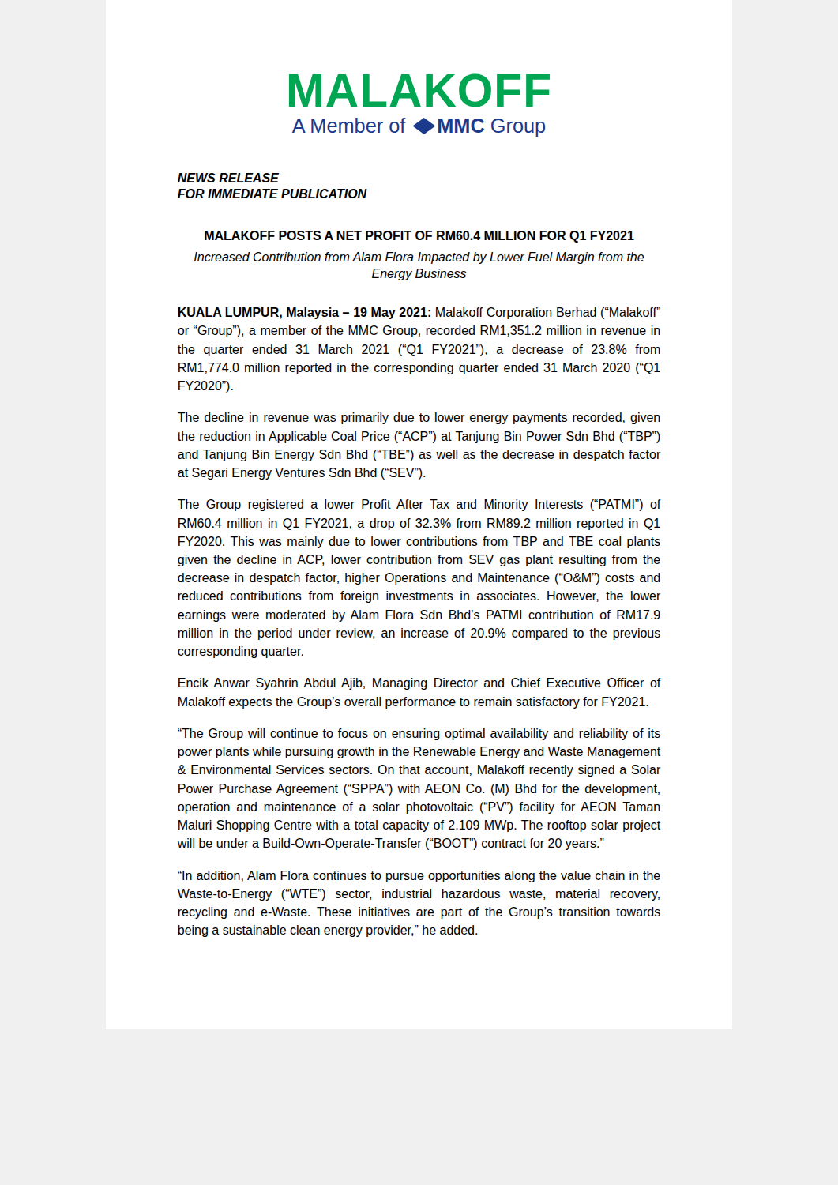MALAKOFF A Member of MMC Group
NEWS RELEASE
FOR IMMEDIATE PUBLICATION
MALAKOFF POSTS A NET PROFIT OF RM60.4 MILLION FOR Q1 FY2021
Increased Contribution from Alam Flora Impacted by Lower Fuel Margin from the Energy Business
KUALA LUMPUR, Malaysia – 19 May 2021: Malakoff Corporation Berhad (“Malakoff” or “Group”), a member of the MMC Group, recorded RM1,351.2 million in revenue in the quarter ended 31 March 2021 (“Q1 FY2021”), a decrease of 23.8% from RM1,774.0 million reported in the corresponding quarter ended 31 March 2020 (“Q1 FY2020”).
The decline in revenue was primarily due to lower energy payments recorded, given the reduction in Applicable Coal Price (“ACP”) at Tanjung Bin Power Sdn Bhd (“TBP”) and Tanjung Bin Energy Sdn Bhd (“TBE”) as well as the decrease in despatch factor at Segari Energy Ventures Sdn Bhd (“SEV”).
The Group registered a lower Profit After Tax and Minority Interests (“PATMI”) of RM60.4 million in Q1 FY2021, a drop of 32.3% from RM89.2 million reported in Q1 FY2020. This was mainly due to lower contributions from TBP and TBE coal plants given the decline in ACP, lower contribution from SEV gas plant resulting from the decrease in despatch factor, higher Operations and Maintenance (“O&M”) costs and reduced contributions from foreign investments in associates. However, the lower earnings were moderated by Alam Flora Sdn Bhd’s PATMI contribution of RM17.9 million in the period under review, an increase of 20.9% compared to the previous corresponding quarter.
Encik Anwar Syahrin Abdul Ajib, Managing Director and Chief Executive Officer of Malakoff expects the Group’s overall performance to remain satisfactory for FY2021.
“The Group will continue to focus on ensuring optimal availability and reliability of its power plants while pursuing growth in the Renewable Energy and Waste Management & Environmental Services sectors. On that account, Malakoff recently signed a Solar Power Purchase Agreement (“SPPA”) with AEON Co. (M) Bhd for the development, operation and maintenance of a solar photovoltaic (“PV”) facility for AEON Taman Maluri Shopping Centre with a total capacity of 2.109 MWp. The rooftop solar project will be under a Build-Own-Operate-Transfer (“BOOT”) contract for 20 years.”
“In addition, Alam Flora continues to pursue opportunities along the value chain in the Waste-to-Energy (“WTE”) sector, industrial hazardous waste, material recovery, recycling and e-Waste. These initiatives are part of the Group’s transition towards being a sustainable clean energy provider,” he added.